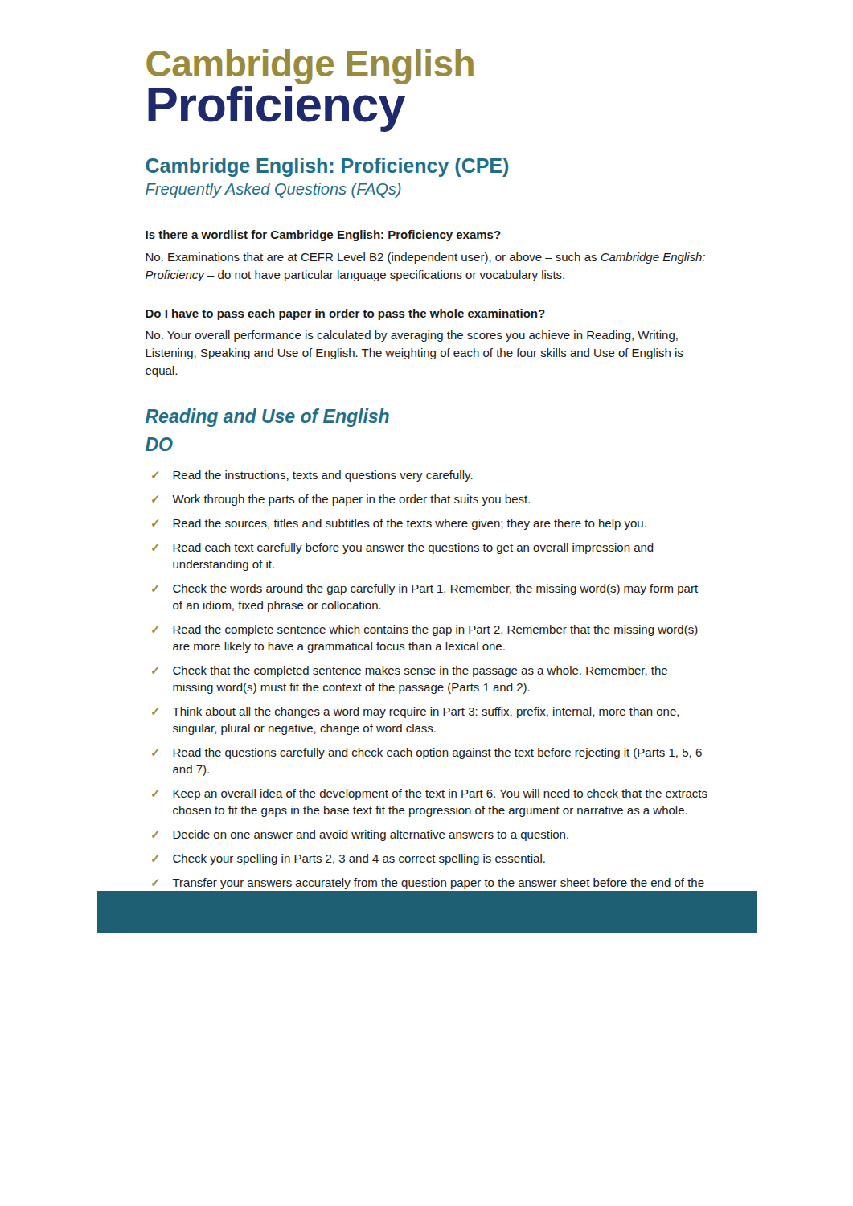Cambridge English
Proficiency
Cambridge English: Proficiency (CPE)
Frequently Asked Questions (FAQs)
Is there a wordlist for Cambridge English: Proficiency exams?
No. Examinations that are at CEFR Level B2 (independent user), or above – such as Cambridge English: Proficiency – do not have particular language specifications or vocabulary lists.
Do I have to pass each paper in order to pass the whole examination?
No. Your overall performance is calculated by averaging the scores you achieve in Reading, Writing, Listening, Speaking and Use of English. The weighting of each of the four skills and Use of English is equal.
Reading and Use of English
DO
Read the instructions, texts and questions very carefully.
Work through the parts of the paper in the order that suits you best.
Read the sources, titles and subtitles of the texts where given; they are there to help you.
Read each text carefully before you answer the questions to get an overall impression and understanding of it.
Check the words around the gap carefully in Part 1. Remember, the missing word(s) may form part of an idiom, fixed phrase or collocation.
Read the complete sentence which contains the gap in Part 2. Remember that the missing word(s) are more likely to have a grammatical focus than a lexical one.
Check that the completed sentence makes sense in the passage as a whole. Remember, the missing word(s) must fit the context of the passage (Parts 1 and 2).
Think about all the changes a word may require in Part 3: suffix, prefix, internal, more than one, singular, plural or negative, change of word class.
Read the questions carefully and check each option against the text before rejecting it (Parts 1, 5, 6 and 7).
Keep an overall idea of the development of the text in Part 6. You will need to check that the extracts chosen to fit the gaps in the base text fit the progression of the argument or narrative as a whole.
Decide on one answer and avoid writing alternative answers to a question.
Check your spelling in Parts 2, 3 and 4 as correct spelling is essential.
Transfer your answers accurately from the question paper to the answer sheet before the end of the test. You will not have additional time after the test to do this.